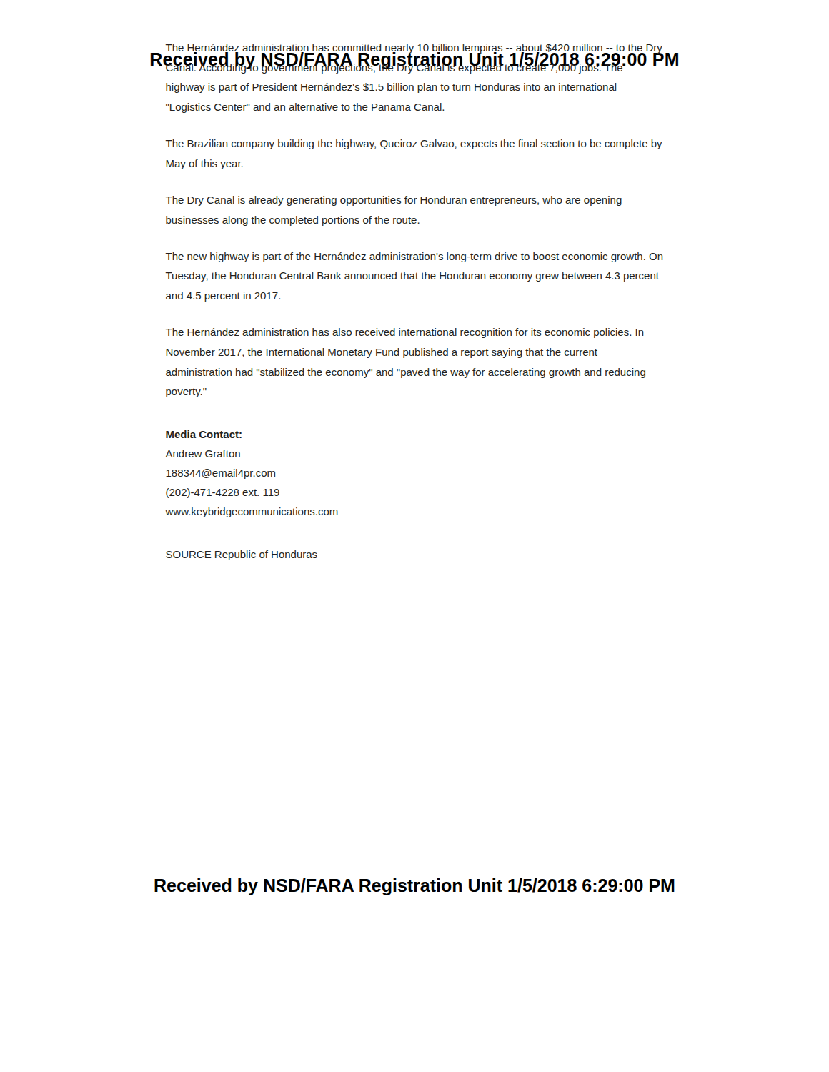Received by NSD/FARA Registration Unit 1/5/2018 6:29:00 PM
The Hernández administration has committed nearly 10 billion lempiras -- about $420 million -- to the Dry Canal. According to government projections, the Dry Canal is expected to create 7,000 jobs. The highway is part of President Hernández's $1.5 billion plan to turn Honduras into an international "Logistics Center" and an alternative to the Panama Canal.
The Brazilian company building the highway, Queiroz Galvao, expects the final section to be complete by May of this year.
The Dry Canal is already generating opportunities for Honduran entrepreneurs, who are opening businesses along the completed portions of the route.
The new highway is part of the Hernández administration's long-term drive to boost economic growth. On Tuesday, the Honduran Central Bank announced that the Honduran economy grew between 4.3 percent and 4.5 percent in 2017.
The Hernández administration has also received international recognition for its economic policies. In November 2017, the International Monetary Fund published a report saying that the current administration had "stabilized the economy" and "paved the way for accelerating growth and reducing poverty."
Media Contact:
Andrew Grafton
188344@email4pr.com
(202)-471-4228 ext. 119
www.keybridgecommunications.com
SOURCE Republic of Honduras
Received by NSD/FARA Registration Unit 1/5/2018 6:29:00 PM